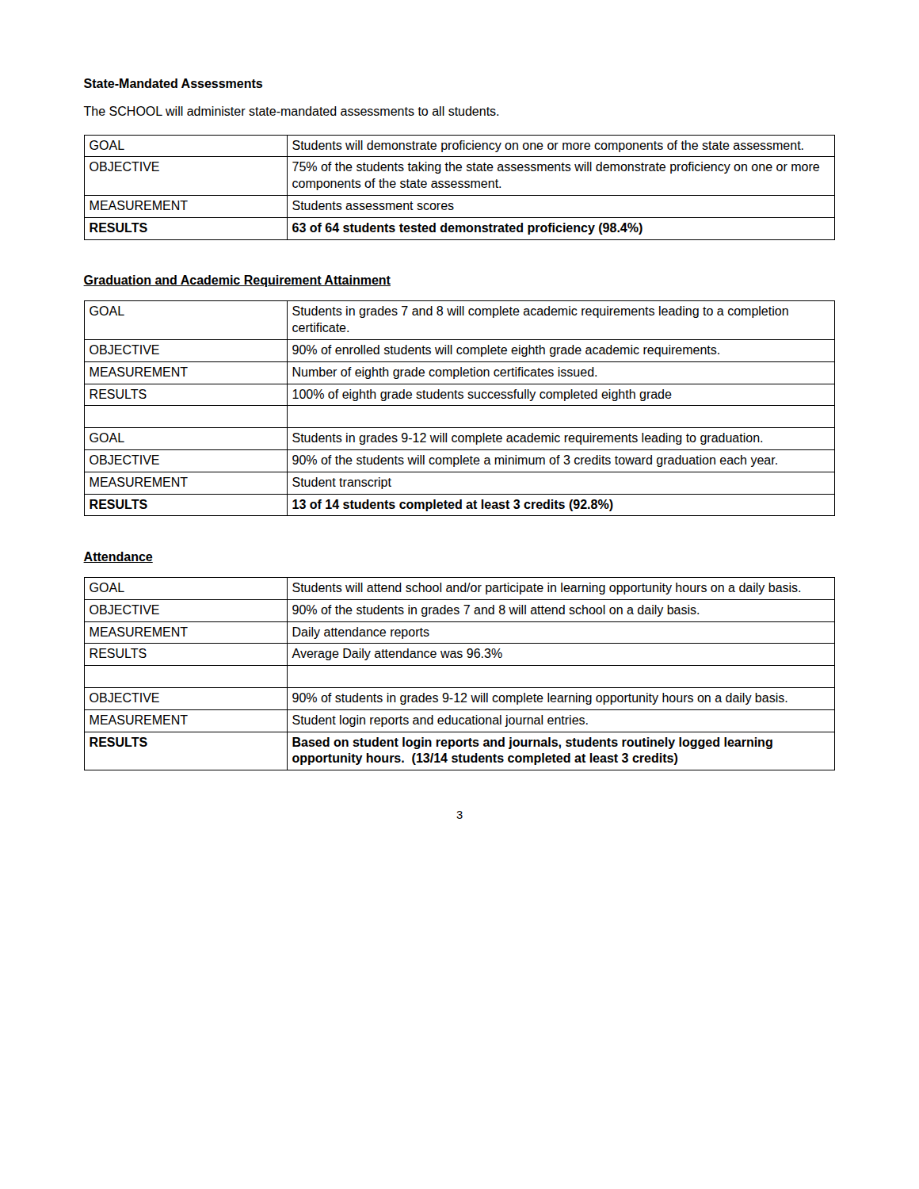State-Mandated Assessments
The SCHOOL will administer state-mandated assessments to all students.
| GOAL | Students will demonstrate proficiency on one or more components of the state assessment. |
| OBJECTIVE | 75% of the students taking the state assessments will demonstrate proficiency on one or more components of the state assessment. |
| MEASUREMENT | Students assessment scores |
| RESULTS | 63 of 64 students tested demonstrated proficiency (98.4%) |
Graduation and Academic Requirement Attainment
| GOAL | Students in grades 7 and 8 will complete academic requirements leading to a completion certificate. |
| OBJECTIVE | 90% of enrolled students will complete eighth grade academic requirements. |
| MEASUREMENT | Number of eighth grade completion certificates issued. |
| RESULTS | 100% of eighth grade students successfully completed eighth grade |
| GOAL | Students in grades 9-12 will complete academic requirements leading to graduation. |
| OBJECTIVE | 90% of the students will complete a minimum of 3 credits toward graduation each year. |
| MEASUREMENT | Student transcript |
| RESULTS | 13 of 14 students completed at least 3 credits (92.8%) |
Attendance
| GOAL | Students will attend school and/or participate in learning opportunity hours on a daily basis. |
| OBJECTIVE | 90% of the students in grades 7 and 8 will attend school on a daily basis. |
| MEASUREMENT | Daily attendance reports |
| RESULTS | Average Daily attendance was 96.3% |
| OBJECTIVE | 90% of students in grades 9-12 will complete learning opportunity hours on a daily basis. |
| MEASUREMENT | Student login reports and educational journal entries. |
| RESULTS | Based on student login reports and journals, students routinely logged learning opportunity hours. (13/14 students completed at least 3 credits) |
3